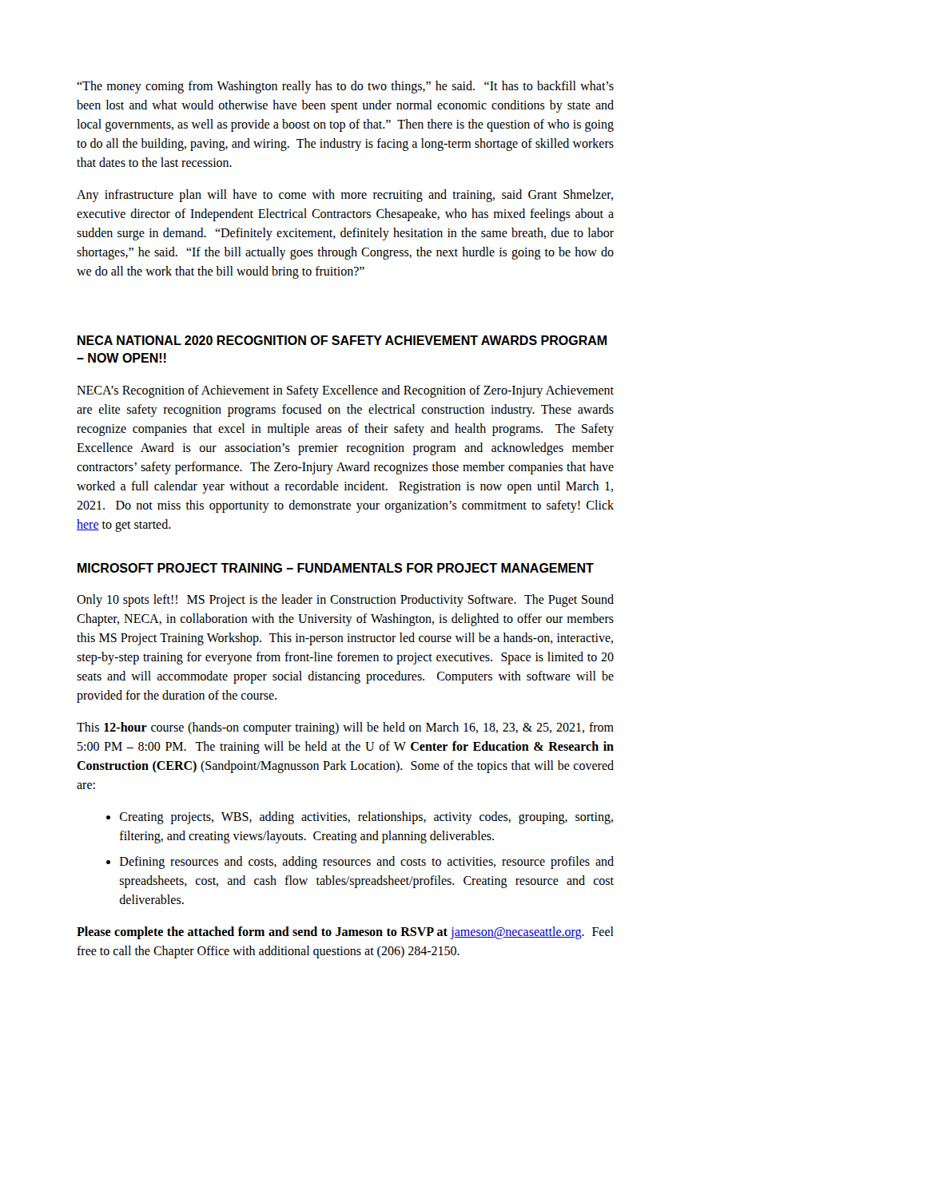“The money coming from Washington really has to do two things,” he said. “It has to backfill what’s been lost and what would otherwise have been spent under normal economic conditions by state and local governments, as well as provide a boost on top of that.” Then there is the question of who is going to do all the building, paving, and wiring. The industry is facing a long-term shortage of skilled workers that dates to the last recession.
Any infrastructure plan will have to come with more recruiting and training, said Grant Shmelzer, executive director of Independent Electrical Contractors Chesapeake, who has mixed feelings about a sudden surge in demand. “Definitely excitement, definitely hesitation in the same breath, due to labor shortages,” he said. “If the bill actually goes through Congress, the next hurdle is going to be how do we do all the work that the bill would bring to fruition?”
NECA NATIONAL 2020 RECOGNITION OF SAFETY ACHIEVEMENT AWARDS PROGRAM – NOW OPEN!!
NECA’s Recognition of Achievement in Safety Excellence and Recognition of Zero-Injury Achievement are elite safety recognition programs focused on the electrical construction industry. These awards recognize companies that excel in multiple areas of their safety and health programs. The Safety Excellence Award is our association’s premier recognition program and acknowledges member contractors’ safety performance. The Zero-Injury Award recognizes those member companies that have worked a full calendar year without a recordable incident. Registration is now open until March 1, 2021. Do not miss this opportunity to demonstrate your organization’s commitment to safety! Click here to get started.
MICROSOFT PROJECT TRAINING – FUNDAMENTALS FOR PROJECT MANAGEMENT
Only 10 spots left!! MS Project is the leader in Construction Productivity Software. The Puget Sound Chapter, NECA, in collaboration with the University of Washington, is delighted to offer our members this MS Project Training Workshop. This in-person instructor led course will be a hands-on, interactive, step-by-step training for everyone from front-line foremen to project executives. Space is limited to 20 seats and will accommodate proper social distancing procedures. Computers with software will be provided for the duration of the course.
This 12-hour course (hands-on computer training) will be held on March 16, 18, 23, & 25, 2021, from 5:00 PM – 8:00 PM. The training will be held at the U of W Center for Education & Research in Construction (CERC) (Sandpoint/Magnusson Park Location). Some of the topics that will be covered are:
Creating projects, WBS, adding activities, relationships, activity codes, grouping, sorting, filtering, and creating views/layouts. Creating and planning deliverables.
Defining resources and costs, adding resources and costs to activities, resource profiles and spreadsheets, cost, and cash flow tables/spreadsheet/profiles. Creating resource and cost deliverables.
Please complete the attached form and send to Jameson to RSVP at jameson@necaseattle.org. Feel free to call the Chapter Office with additional questions at (206) 284-2150.